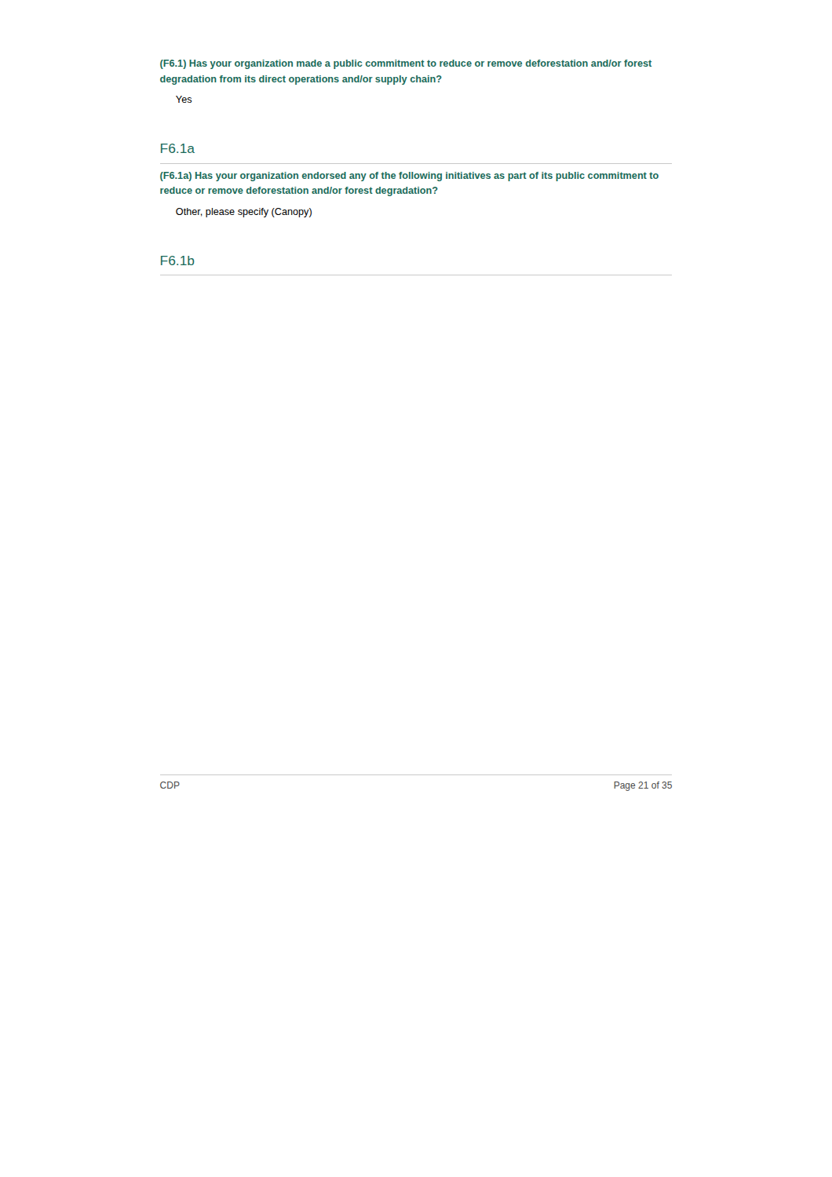(F6.1) Has your organization made a public commitment to reduce or remove deforestation and/or forest degradation from its direct operations and/or supply chain?
Yes
F6.1a
(F6.1a) Has your organization endorsed any of the following initiatives as part of its public commitment to reduce or remove deforestation and/or forest degradation?
Other, please specify (Canopy)
F6.1b
CDP Page 21 of 35